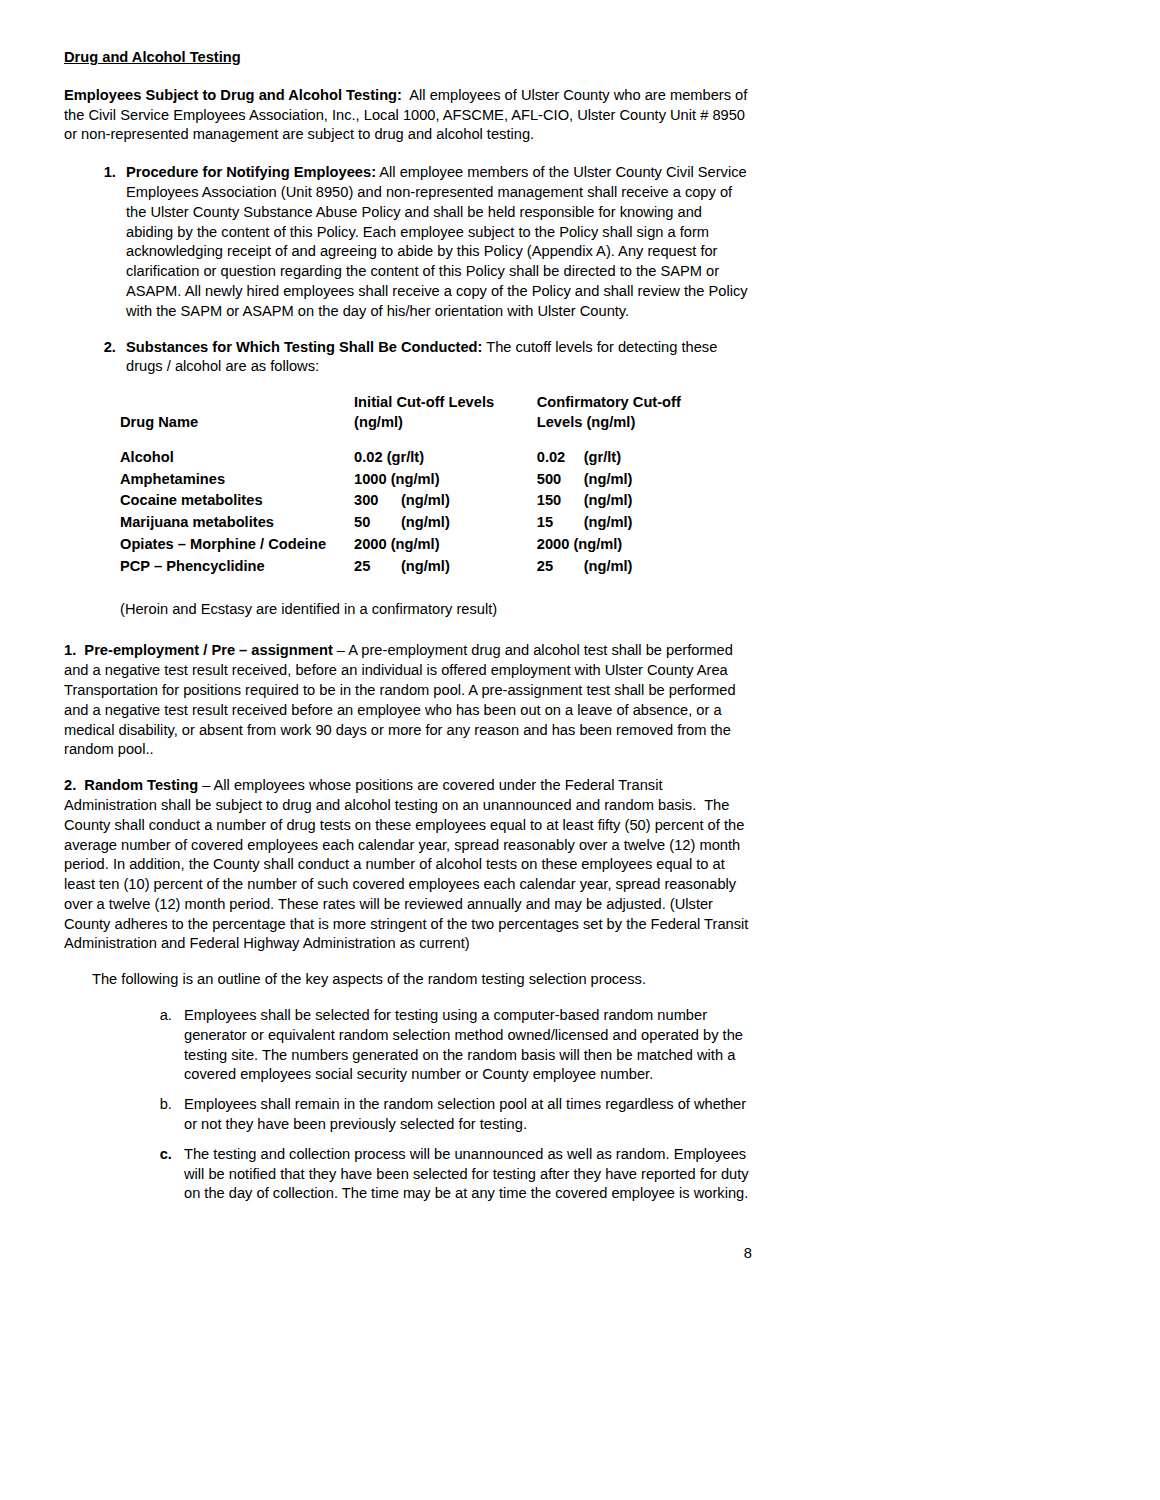Drug and Alcohol Testing
Employees Subject to Drug and Alcohol Testing: All employees of Ulster County who are members of the Civil Service Employees Association, Inc., Local 1000, AFSCME, AFL-CIO, Ulster County Unit # 8950 or non-represented management are subject to drug and alcohol testing.
Procedure for Notifying Employees: All employee members of the Ulster County Civil Service Employees Association (Unit 8950) and non-represented management shall receive a copy of the Ulster County Substance Abuse Policy and shall be held responsible for knowing and abiding by the content of this Policy. Each employee subject to the Policy shall sign a form acknowledging receipt of and agreeing to abide by this Policy (Appendix A). Any request for clarification or question regarding the content of this Policy shall be directed to the SAPM or ASAPM. All newly hired employees shall receive a copy of the Policy and shall review the Policy with the SAPM or ASAPM on the day of his/her orientation with Ulster County.
Substances for Which Testing Shall Be Conducted: The cutoff levels for detecting these drugs / alcohol are as follows:
| Drug Name | Initial Cut-off Levels (ng/ml) | Confirmatory Cut-off Levels (ng/ml) |
| --- | --- | --- |
| Alcohol | 0.02 (gr/lt) | 0.02 (gr/lt) |
| Amphetamines | 1000 (ng/ml) | 500 (ng/ml) |
| Cocaine metabolites | 300 (ng/ml) | 150 (ng/ml) |
| Marijuana metabolites | 50 (ng/ml) | 15 (ng/ml) |
| Opiates – Morphine / Codeine | 2000 (ng/ml) | 2000 (ng/ml) |
| PCP – Phencyclidine | 25 (ng/ml) | 25 (ng/ml) |
(Heroin and Ecstasy are identified in a confirmatory result)
1. Pre-employment / Pre – assignment – A pre-employment drug and alcohol test shall be performed and a negative test result received, before an individual is offered employment with Ulster County Area Transportation for positions required to be in the random pool. A pre-assignment test shall be performed and a negative test result received before an employee who has been out on a leave of absence, or a medical disability, or absent from work 90 days or more for any reason and has been removed from the random pool..
2. Random Testing – All employees whose positions are covered under the Federal Transit Administration shall be subject to drug and alcohol testing on an unannounced and random basis. The County shall conduct a number of drug tests on these employees equal to at least fifty (50) percent of the average number of covered employees each calendar year, spread reasonably over a twelve (12) month period. In addition, the County shall conduct a number of alcohol tests on these employees equal to at least ten (10) percent of the number of such covered employees each calendar year, spread reasonably over a twelve (12) month period. These rates will be reviewed annually and may be adjusted. (Ulster County adheres to the percentage that is more stringent of the two percentages set by the Federal Transit Administration and Federal Highway Administration as current)
The following is an outline of the key aspects of the random testing selection process.
Employees shall be selected for testing using a computer-based random number generator or equivalent random selection method owned/licensed and operated by the testing site. The numbers generated on the random basis will then be matched with a covered employees social security number or County employee number.
Employees shall remain in the random selection pool at all times regardless of whether or not they have been previously selected for testing.
The testing and collection process will be unannounced as well as random. Employees will be notified that they have been selected for testing after they have reported for duty on the day of collection. The time may be at any time the covered employee is working.
8